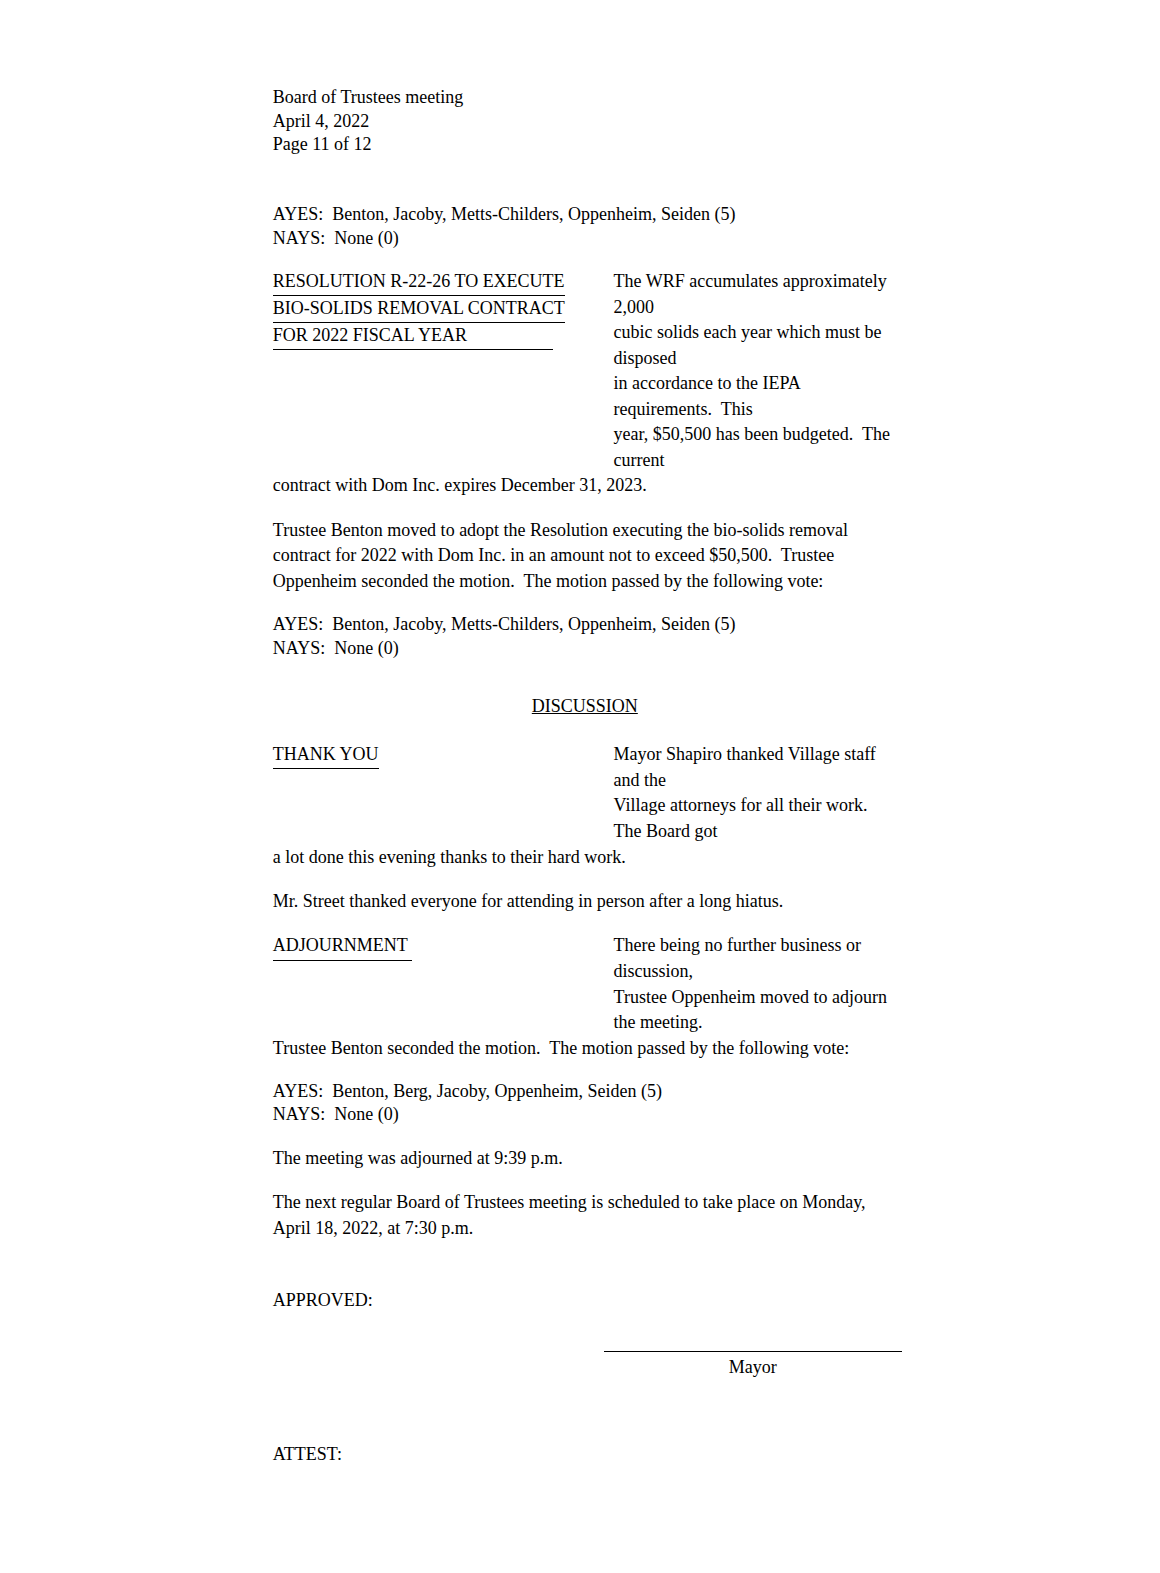Board of Trustees meeting
April 4, 2022
Page 11 of 12
AYES: Benton, Jacoby, Metts-Childers, Oppenheim, Seiden (5)
NAYS: None (0)
RESOLUTION R-22-26 TO EXECUTE
BIO-SOLIDS REMOVAL CONTRACT
FOR 2022 FISCAL YEAR
The WRF accumulates approximately 2,000
cubic solids each year which must be disposed
in accordance to the IEPA requirements. This
year, $50,500 has been budgeted. The current
contract with Dom Inc. expires December 31, 2023.
Trustee Benton moved to adopt the Resolution executing the bio-solids removal contract for 2022 with Dom Inc. in an amount not to exceed $50,500. Trustee Oppenheim seconded the motion. The motion passed by the following vote:
AYES: Benton, Jacoby, Metts-Childers, Oppenheim, Seiden (5)
NAYS: None (0)
DISCUSSION
THANK YOU
Mayor Shapiro thanked Village staff and the
Village attorneys for all their work. The Board got
a lot done this evening thanks to their hard work.
Mr. Street thanked everyone for attending in person after a long hiatus.
ADJOURNMENT
There being no further business or discussion,
Trustee Oppenheim moved to adjourn the meeting.
Trustee Benton seconded the motion. The motion passed by the following vote:
AYES: Benton, Berg, Jacoby, Oppenheim, Seiden (5)
NAYS: None (0)
The meeting was adjourned at 9:39 p.m.
The next regular Board of Trustees meeting is scheduled to take place on Monday, April 18, 2022, at 7:30 p.m.
APPROVED:
Mayor
ATTEST: